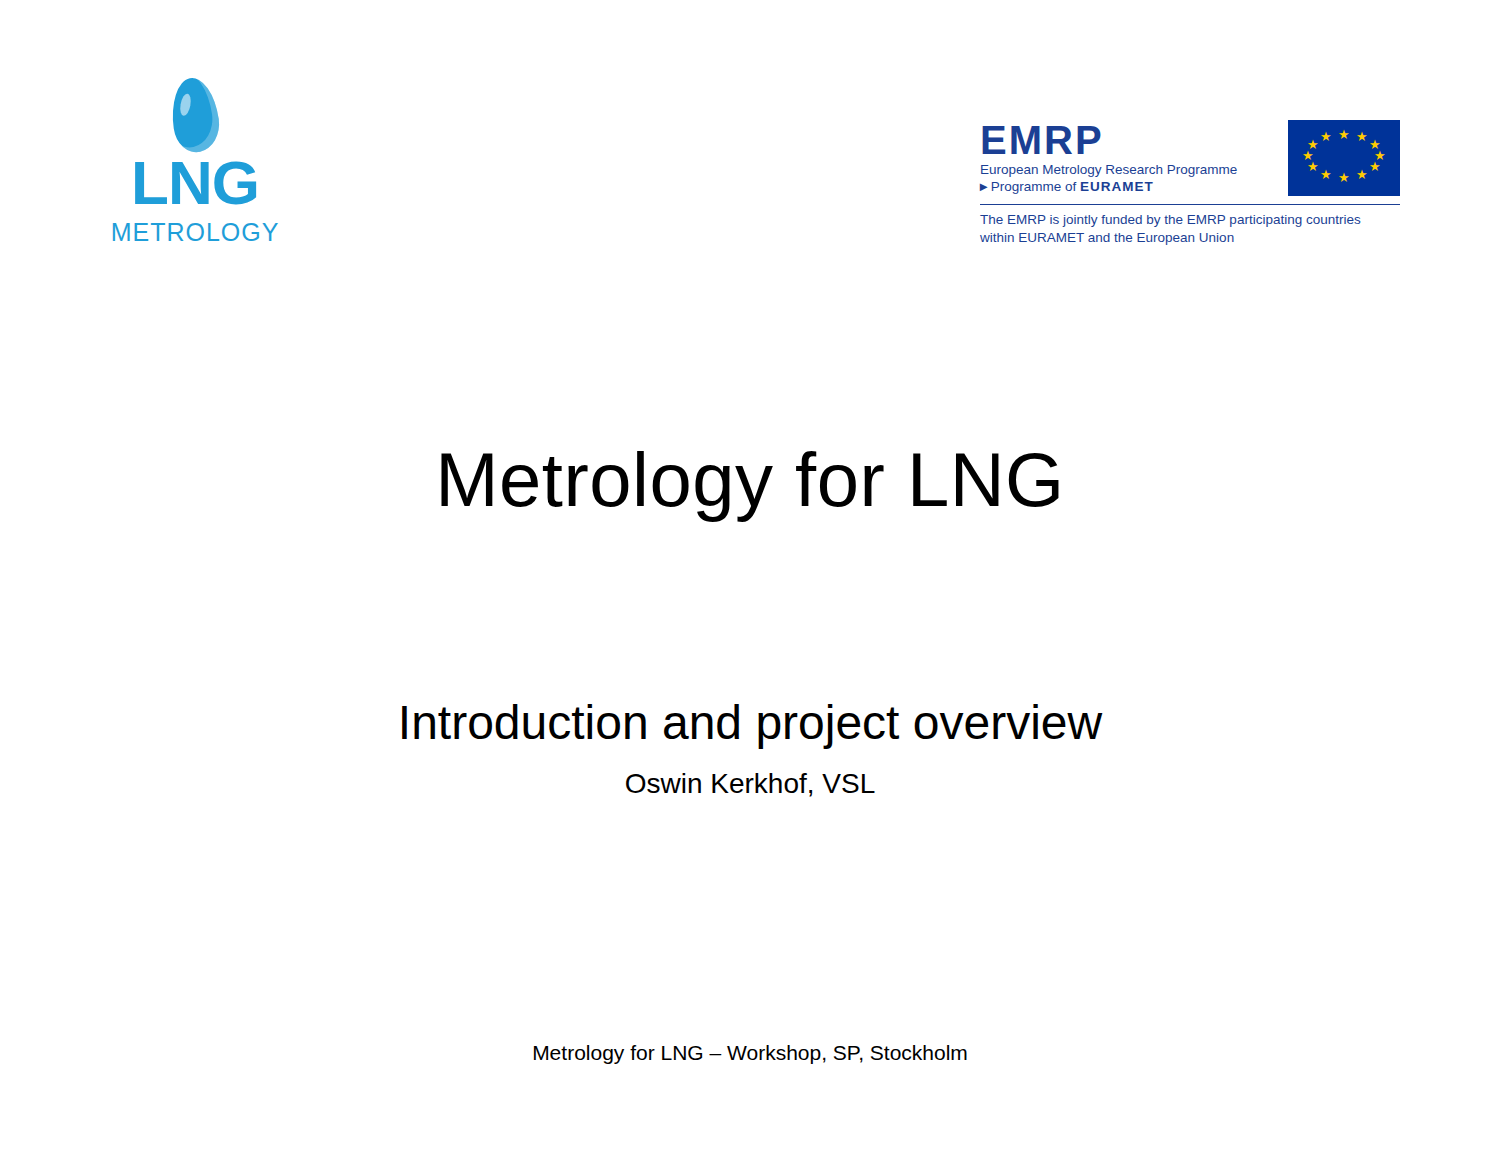LNG
METROLOGY
EMRP
European Metrology Research Programme
▸ Programme of EURAMET
★ ★ ★ ★ ★ ★ ★ ★ ★ ★ ★ ★
The EMRP is jointly funded by the EMRP participating countries
within EURAMET and the European Union
Metrology for LNG
Introduction and project overview
Oswin Kerkhof, VSL
Metrology for LNG – Workshop, SP, Stockholm